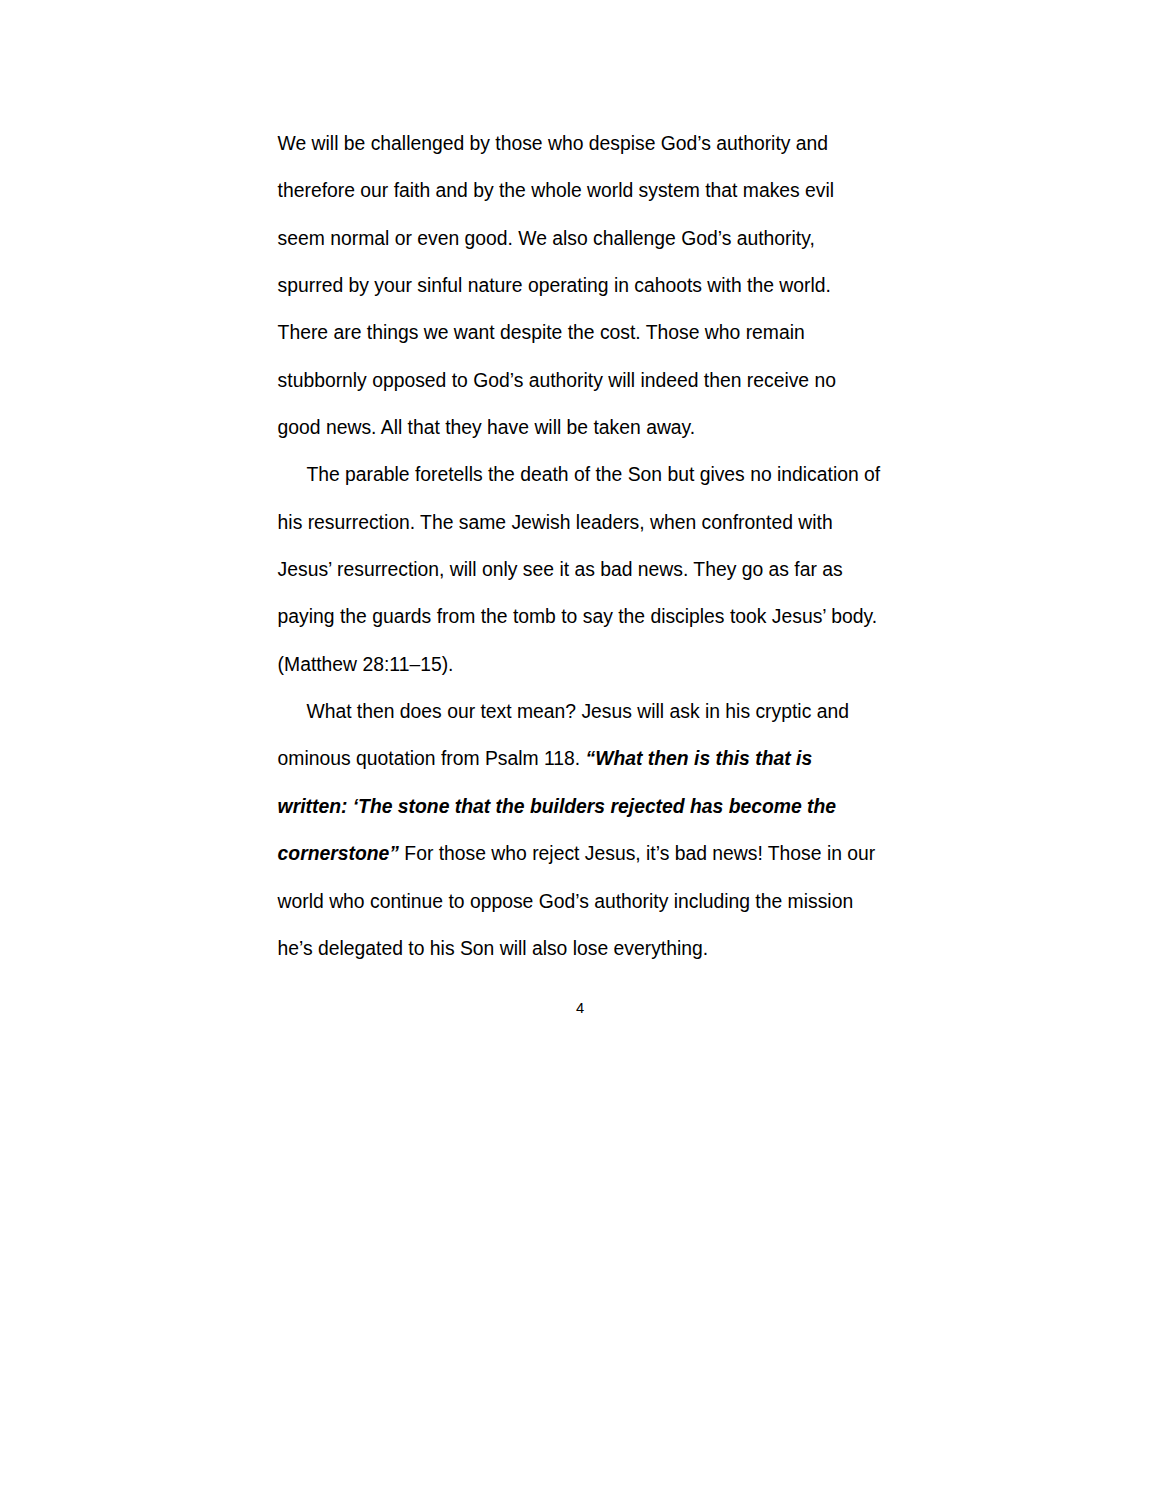We will be challenged by those who despise God’s authority and therefore our faith and by the whole world system that makes evil seem normal or even good. We also challenge God’s authority, spurred by your sinful nature operating in cahoots with the world. There are things we want despite the cost. Those who remain stubbornly opposed to God’s authority will indeed then receive no good news. All that they have will be taken away.
The parable foretells the death of the Son but gives no indication of his resurrection. The same Jewish leaders, when confronted with Jesus’ resurrection, will only see it as bad news. They go as far as paying the guards from the tomb to say the disciples took Jesus’ body. (Matthew 28:11–15).
What then does our text mean? Jesus will ask in his cryptic and ominous quotation from Psalm 118. “What then is this that is written: ‘The stone that the builders rejected has become the cornerstone” For those who reject Jesus, it’s bad news! Those in our world who continue to oppose God’s authority including the mission he’s delegated to his Son will also lose everything.
4